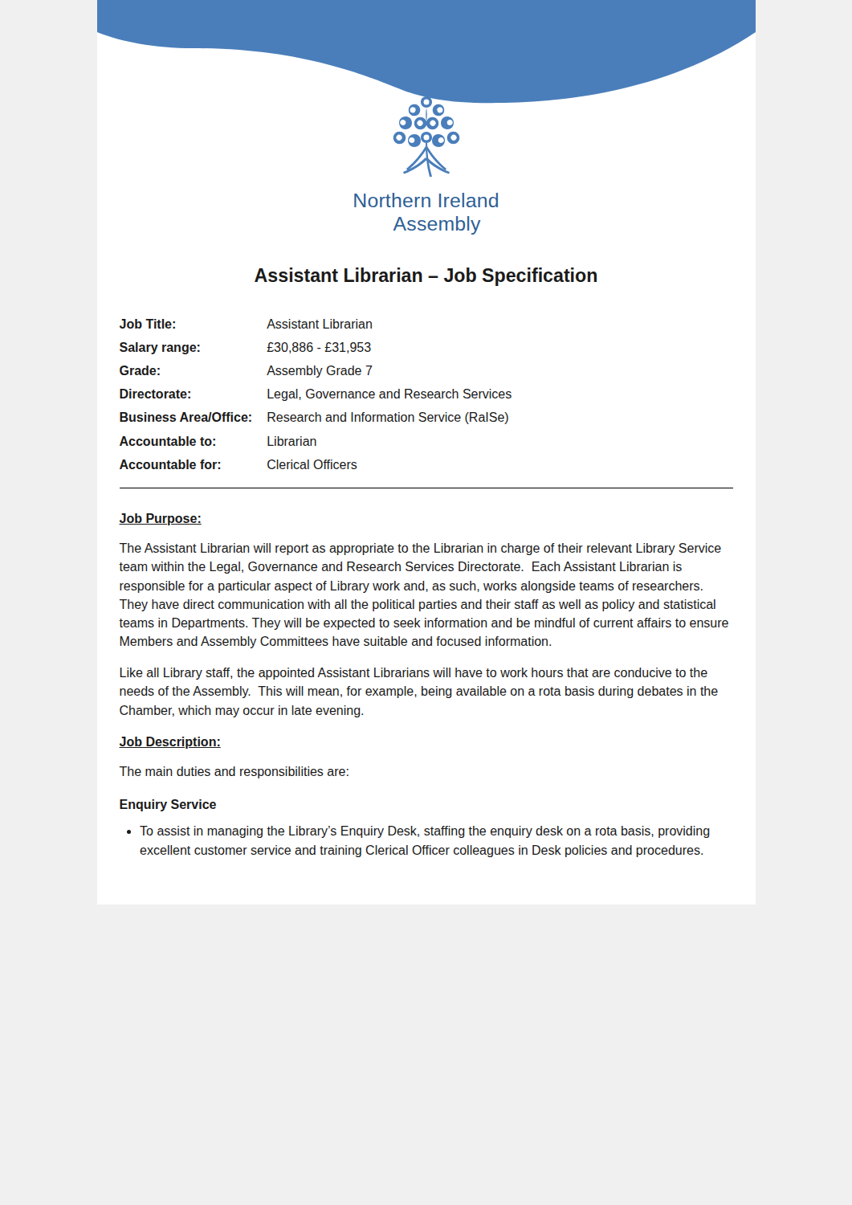Northern Ireland Assembly
Assistant Librarian – Job Specification
| Job Title: | Assistant Librarian |
| Salary range: | £30,886 - £31,953 |
| Grade: | Assembly Grade 7 |
| Directorate: | Legal, Governance and Research Services |
| Business Area/Office: | Research and Information Service (RaISe) |
| Accountable to: | Librarian |
| Accountable for: | Clerical Officers |
Job Purpose:
The Assistant Librarian will report as appropriate to the Librarian in charge of their relevant Library Service team within the Legal, Governance and Research Services Directorate. Each Assistant Librarian is responsible for a particular aspect of Library work and, as such, works alongside teams of researchers. They have direct communication with all the political parties and their staff as well as policy and statistical teams in Departments. They will be expected to seek information and be mindful of current affairs to ensure Members and Assembly Committees have suitable and focused information.
Like all Library staff, the appointed Assistant Librarians will have to work hours that are conducive to the needs of the Assembly. This will mean, for example, being available on a rota basis during debates in the Chamber, which may occur in late evening.
Job Description:
The main duties and responsibilities are:
Enquiry Service
To assist in managing the Library’s Enquiry Desk, staffing the enquiry desk on a rota basis, providing excellent customer service and training Clerical Officer colleagues in Desk policies and procedures.